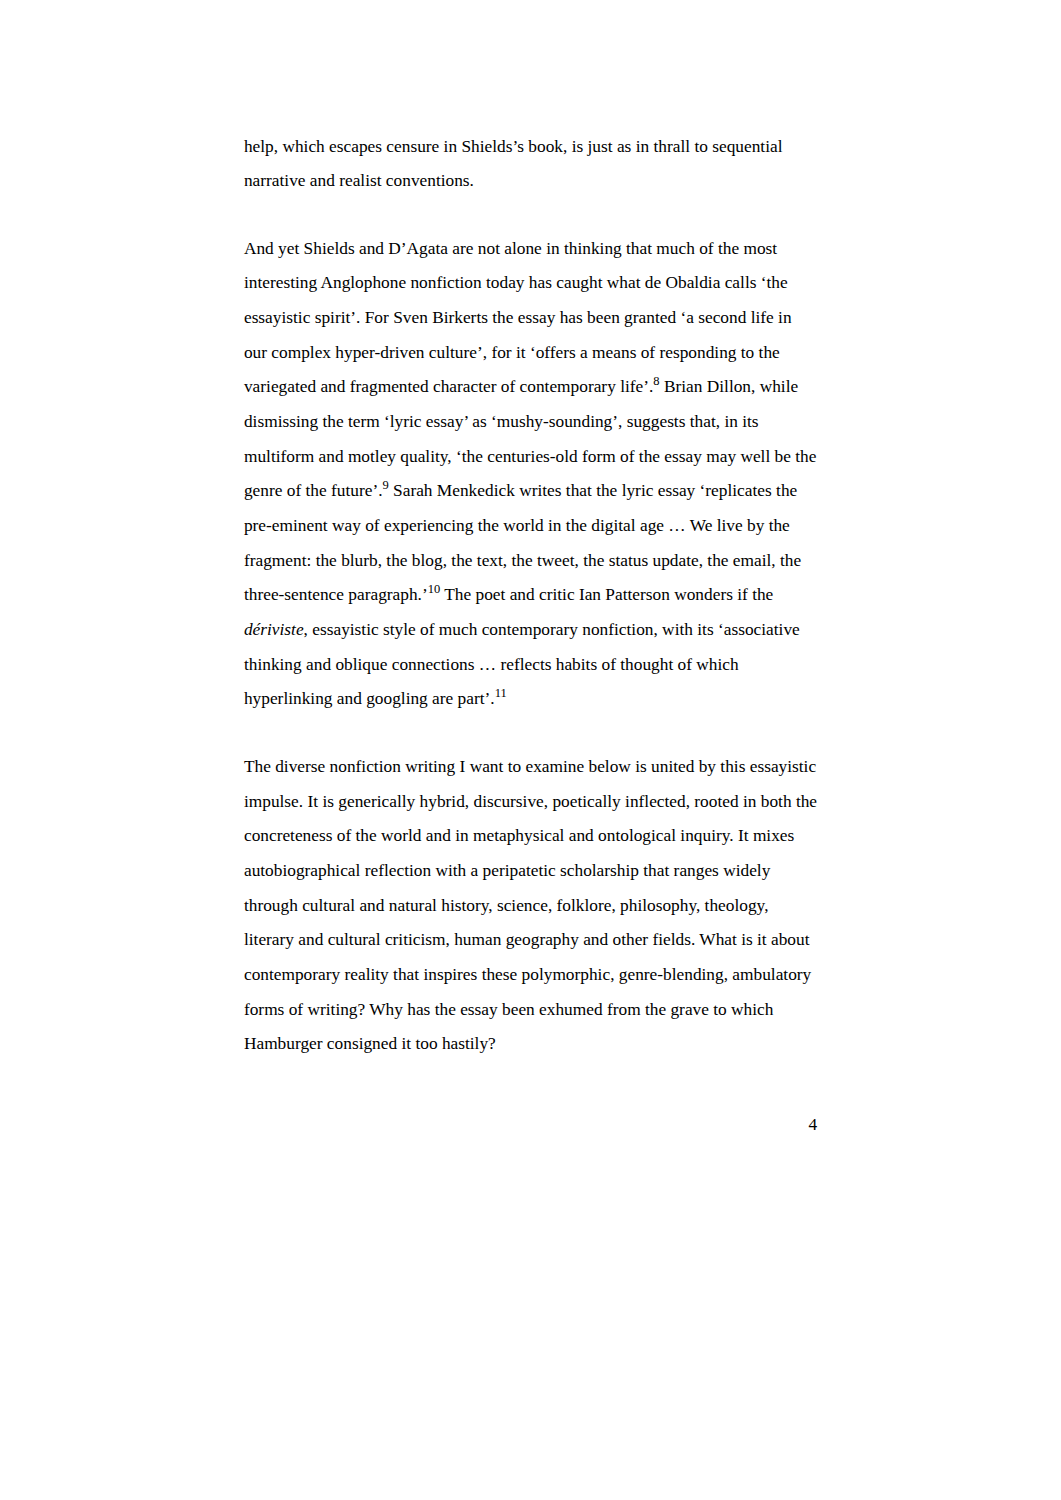help, which escapes censure in Shields’s book, is just as in thrall to sequential narrative and realist conventions.
And yet Shields and D’Agata are not alone in thinking that much of the most interesting Anglophone nonfiction today has caught what de Obaldia calls ‘the essayistic spirit’. For Sven Birkerts the essay has been granted ‘a second life in our complex hyper-driven culture’, for it ‘offers a means of responding to the variegated and fragmented character of contemporary life’.8 Brian Dillon, while dismissing the term ‘lyric essay’ as ‘mushy-sounding’, suggests that, in its multiform and motley quality, ‘the centuries-old form of the essay may well be the genre of the future’.9 Sarah Menkedick writes that the lyric essay ‘replicates the pre-eminent way of experiencing the world in the digital age … We live by the fragment: the blurb, the blog, the text, the tweet, the status update, the email, the three-sentence paragraph.’10 The poet and critic Ian Patterson wonders if the dériviste, essayistic style of much contemporary nonfiction, with its ‘associative thinking and oblique connections … reflects habits of thought of which hyperlinking and googling are part’.11
The diverse nonfiction writing I want to examine below is united by this essayistic impulse. It is generically hybrid, discursive, poetically inflected, rooted in both the concreteness of the world and in metaphysical and ontological inquiry. It mixes autobiographical reflection with a peripatetic scholarship that ranges widely through cultural and natural history, science, folklore, philosophy, theology, literary and cultural criticism, human geography and other fields. What is it about contemporary reality that inspires these polymorphic, genre-blending, ambulatory forms of writing? Why has the essay been exhumed from the grave to which Hamburger consigned it too hastily?
4